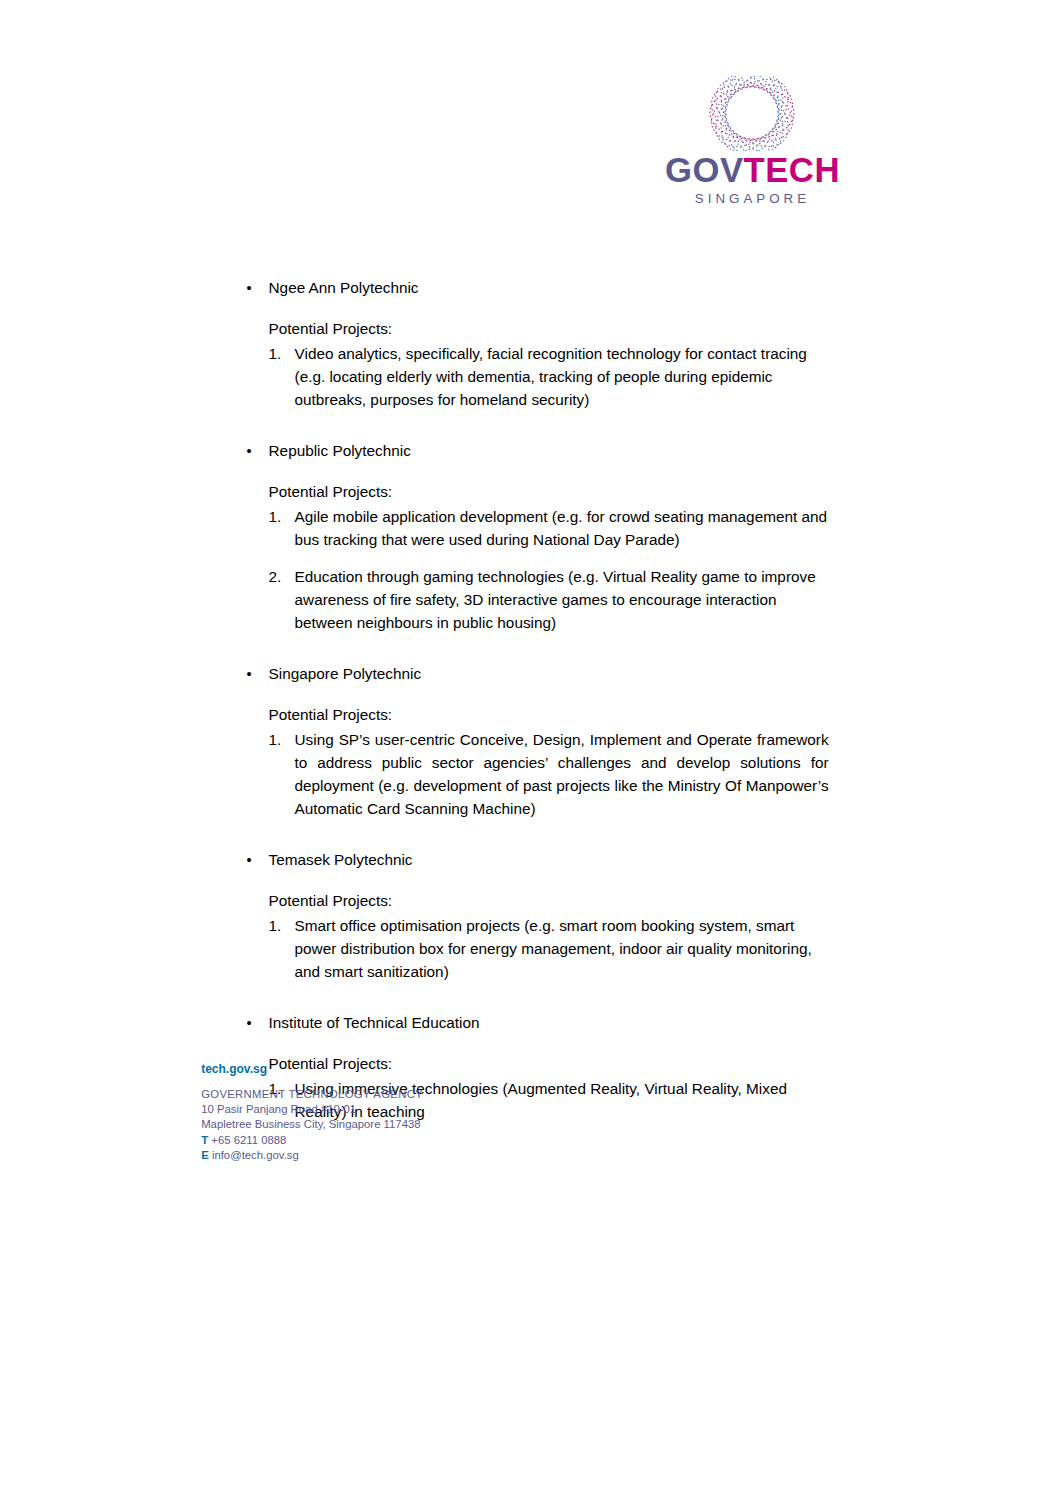GOV TECH
SINGAPORE
•
Ngee Ann Polytechnic
Potential Projects:
1.
Video analytics, specifically, facial recognition technology for contact tracing (e.g. locating elderly with dementia, tracking of people during epidemic outbreaks, purposes for homeland security)
•
Republic Polytechnic
Potential Projects:
1.
Agile mobile application development (e.g. for crowd seating management and bus tracking that were used during National Day Parade)
2.
Education through gaming technologies (e.g. Virtual Reality game to improve awareness of fire safety, 3D interactive games to encourage interaction between neighbours in public housing)
•
Singapore Polytechnic
Potential Projects:
1.
Using SP’s user-centric Conceive, Design, Implement and Operate framework to address public sector agencies’ challenges and develop solutions for deployment (e.g. development of past projects like the Ministry Of Manpower’s Automatic Card Scanning Machine)
•
Temasek Polytechnic
Potential Projects:
1.
Smart office optimisation projects (e.g. smart room booking system, smart power distribution box for energy management, indoor air quality monitoring, and smart sanitization)
•
Institute of Technical Education
Potential Projects:
1.
Using immersive technologies (Augmented Reality, Virtual Reality, Mixed Reality) in teaching
tech.gov.sg
GOVERNMENT TECHNOLOGY AGENCY
10 Pasir Panjang Road #10-01
Mapletree Business City, Singapore 117438
T +65 6211 0888
E info@tech.gov.sg